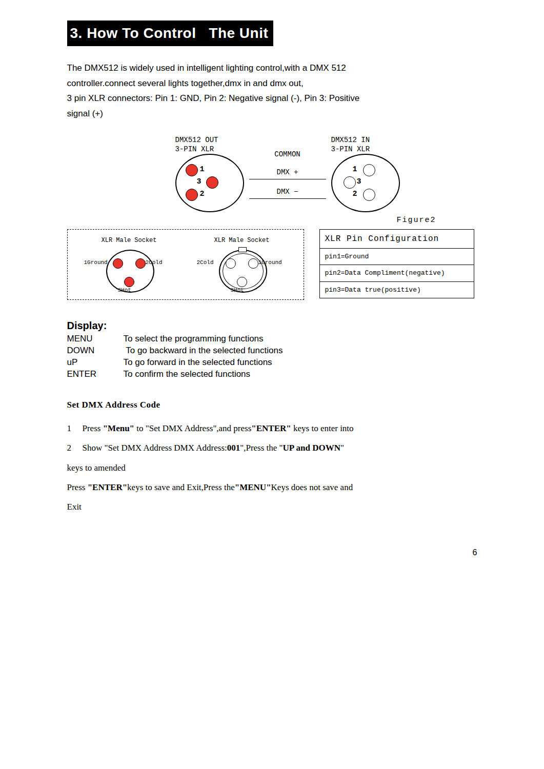3. How To Control The Unit
The DMX512 is widely used in intelligent lighting control,with a DMX 512
controller.connect several lights together,dmx in and dmx out,
3 pin XLR connectors: Pin 1: GND, Pin 2: Negative signal (-), Pin 3: Positive
signal (+)
DMX512 OUT
3-PIN XLR
1 3 2
COMMON
DMX +
DMX −
DMX512 IN
3-PIN XLR
1 3 2
Figure2
XLR Male Socket XLR Male Socket
1Ground 2Cold 3Hot
2Cold 1Ground 3Hot
XLR Pin Configuration
pin1=Ground
pin2=Data Compliment(negative)
pin3=Data true(positive)
Display:
MENUTo select the programming functions
DOWN To go backward in the selected functions
uPTo go forward in the selected functions
ENTERTo confirm the selected functions
Set DMX Address Code
1 Press "Menu" to "Set DMX Address",and press"ENTER" keys to enter into
2 Show "Set DMX Address DMX Address:001",Press the "UP and DOWN"
keys to amended
Press "ENTER"keys to save and Exit,Press the"MENU"Keys does not save and
Exit
6